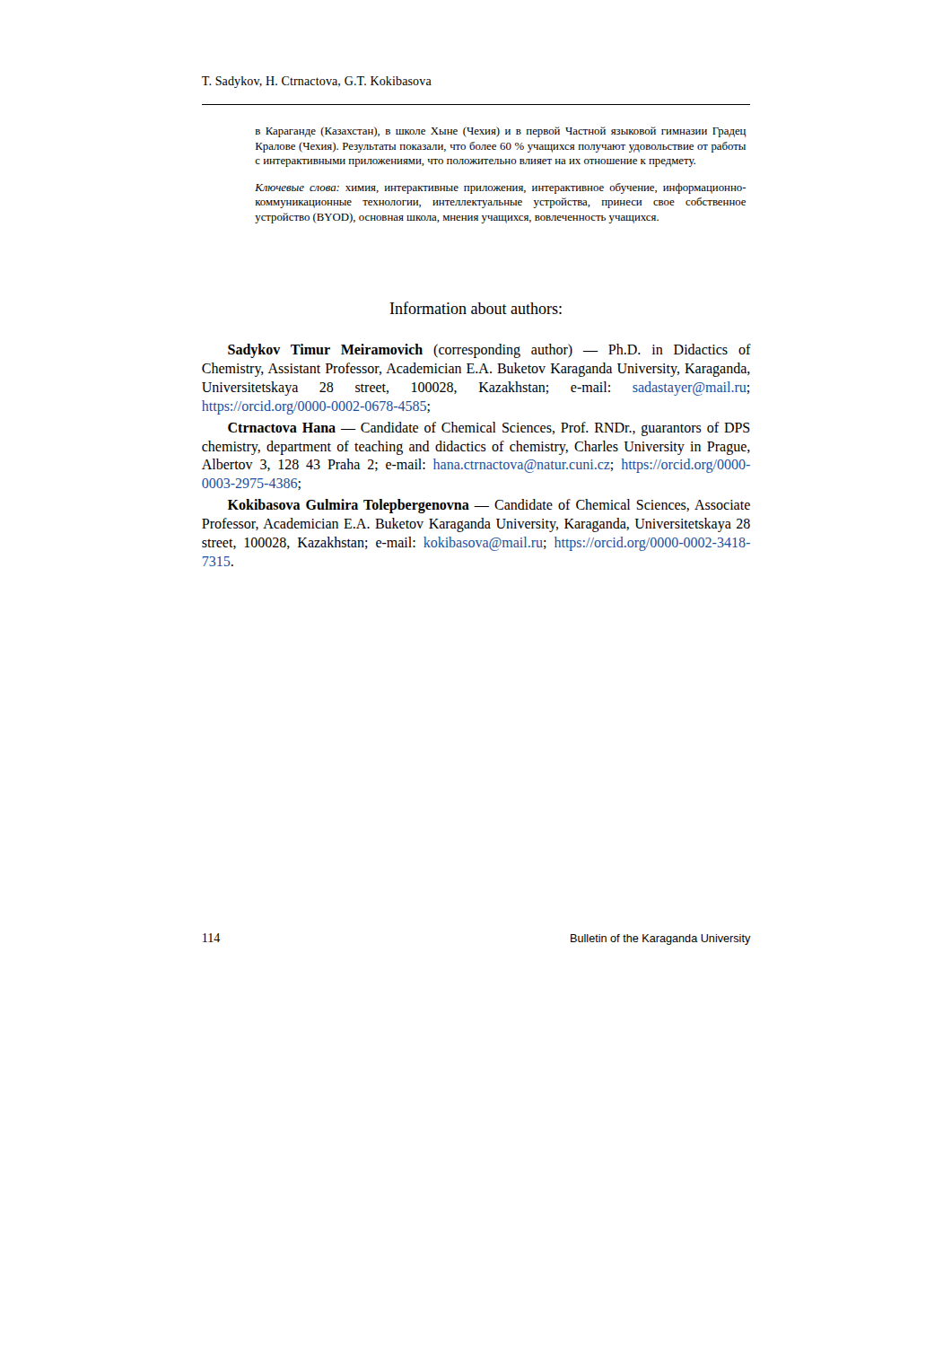T. Sadykov, H. Ctrnactova, G.T. Kokibasova
в Караганде (Казахстан), в школе Хыне (Чехия) и в первой Частной языковой гимназии Градец Кралове (Чехия). Результаты показали, что более 60 % учащихся получают удовольствие от работы с интерактивными приложениями, что положительно влияет на их отношение к предмету.
Ключевые слова: химия, интерактивные приложения, интерактивное обучение, информационно-коммуникационные технологии, интеллектуальные устройства, принеси свое собственное устройство (BYOD), основная школа, мнения учащихся, вовлеченность учащихся.
Information about authors:
Sadykov Timur Meiramovich (corresponding author) — Ph.D. in Didactics of Chemistry, Assistant Professor, Academician E.A. Buketov Karaganda University, Karaganda, Universitetskaya 28 street, 100028, Kazakhstan; e-mail: sadastayer@mail.ru; https://orcid.org/0000-0002-0678-4585;
Ctrnactova Hana — Candidate of Chemical Sciences, Prof. RNDr., guarantors of DPS chemistry, department of teaching and didactics of chemistry, Charles University in Prague, Albertov 3, 128 43 Praha 2; e-mail: hana.ctrnactova@natur.cuni.cz; https://orcid.org/0000-0003-2975-4386;
Kokibasova Gulmira Tolepbergenovna — Candidate of Chemical Sciences, Associate Professor, Academician E.A. Buketov Karaganda University, Karaganda, Universitetskaya 28 street, 100028, Kazakhstan; e-mail: kokibasova@mail.ru; https://orcid.org/0000-0002-3418-7315.
114 Bulletin of the Karaganda University